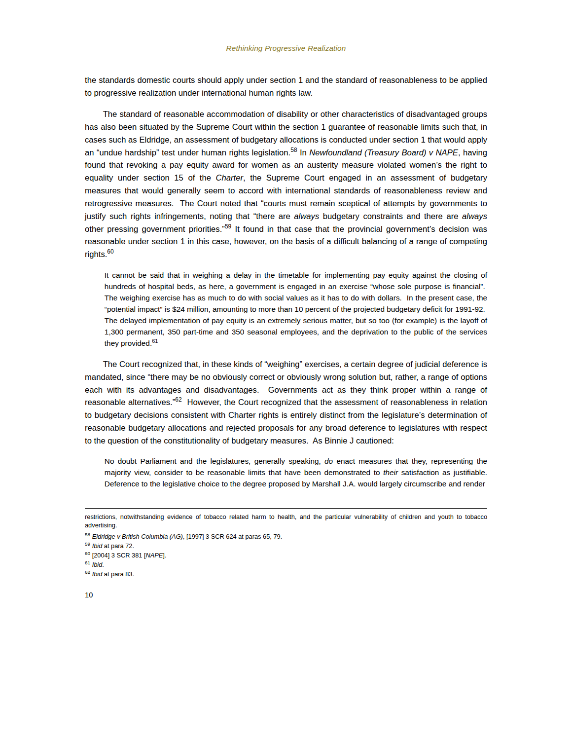Rethinking Progressive Realization
the standards domestic courts should apply under section 1 and the standard of reasonableness to be applied to progressive realization under international human rights law.
The standard of reasonable accommodation of disability or other characteristics of disadvantaged groups has also been situated by the Supreme Court within the section 1 guarantee of reasonable limits such that, in cases such as Eldridge, an assessment of budgetary allocations is conducted under section 1 that would apply an “undue hardship” test under human rights legislation.58 In Newfoundland (Treasury Board) v NAPE, having found that revoking a pay equity award for women as an austerity measure violated women’s the right to equality under section 15 of the Charter, the Supreme Court engaged in an assessment of budgetary measures that would generally seem to accord with international standards of reasonableness review and retrogressive measures. The Court noted that “courts must remain sceptical of attempts by governments to justify such rights infringements, noting that “there are always budgetary constraints and there are always other pressing government priorities.”59 It found in that case that the provincial government’s decision was reasonable under section 1 in this case, however, on the basis of a difficult balancing of a range of competing rights.60
It cannot be said that in weighing a delay in the timetable for implementing pay equity against the closing of hundreds of hospital beds, as here, a government is engaged in an exercise “whose sole purpose is financial”. The weighing exercise has as much to do with social values as it has to do with dollars. In the present case, the “potential impact” is $24 million, amounting to more than 10 percent of the projected budgetary deficit for 1991-92. The delayed implementation of pay equity is an extremely serious matter, but so too (for example) is the layoff of 1,300 permanent, 350 part-time and 350 seasonal employees, and the deprivation to the public of the services they provided.61
The Court recognized that, in these kinds of “weighing” exercises, a certain degree of judicial deference is mandated, since “there may be no obviously correct or obviously wrong solution but, rather, a range of options each with its advantages and disadvantages. Governments act as they think proper within a range of reasonable alternatives.”62 However, the Court recognized that the assessment of reasonableness in relation to budgetary decisions consistent with Charter rights is entirely distinct from the legislature’s determination of reasonable budgetary allocations and rejected proposals for any broad deference to legislatures with respect to the question of the constitutionality of budgetary measures. As Binnie J cautioned:
No doubt Parliament and the legislatures, generally speaking, do enact measures that they, representing the majority view, consider to be reasonable limits that have been demonstrated to their satisfaction as justifiable. Deference to the legislative choice to the degree proposed by Marshall J.A. would largely circumscribe and render
restrictions, notwithstanding evidence of tobacco related harm to health, and the particular vulnerability of children and youth to tobacco advertising.
58 Eldridge v British Columbia (AG), [1997] 3 SCR 624 at paras 65, 79.
59 Ibid at para 72.
60 [2004] 3 SCR 381 [NAPE].
61 Ibid.
62 Ibid at para 83.
10